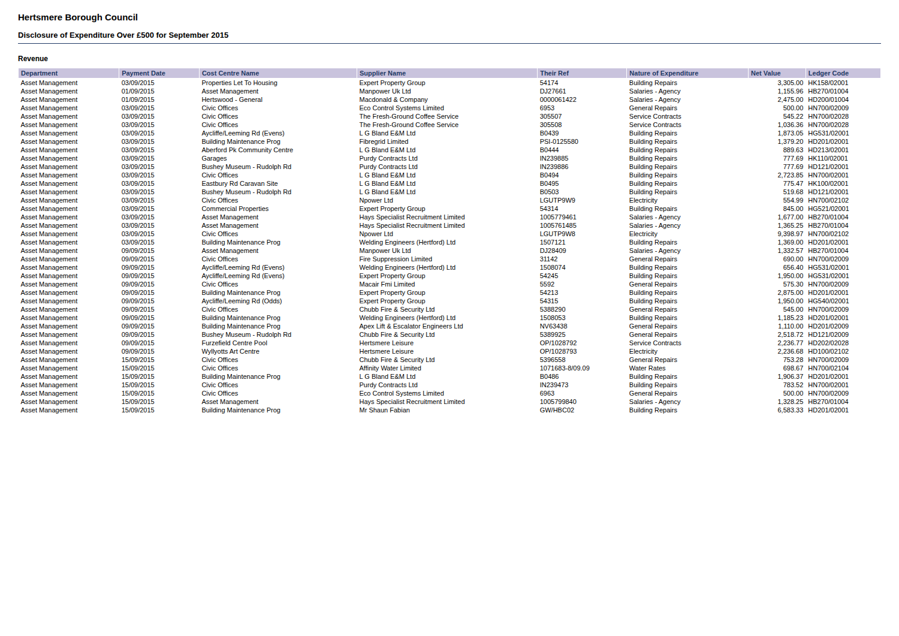Hertsmere Borough Council
Disclosure of Expenditure Over £500 for September 2015
Revenue
| Department | Payment Date | Cost Centre Name | Supplier Name | Their Ref | Nature of Expenditure | Net Value | Ledger Code |
| --- | --- | --- | --- | --- | --- | --- | --- |
| Asset Management | 03/09/2015 | Properties Let To Housing | Expert Property Group | 54174 | Building Repairs | 3,305.00 | HK158/02001 |
| Asset Management | 01/09/2015 | Asset Management | Manpower Uk Ltd | DJ27661 | Salaries - Agency | 1,155.96 | HB270/01004 |
| Asset Management | 01/09/2015 | Hertswood - General | Macdonald & Company | 0000061422 | Salaries - Agency | 2,475.00 | HD200/01004 |
| Asset Management | 03/09/2015 | Civic Offices | Eco Control Systems Limited | 6953 | General Repairs | 500.00 | HN700/02009 |
| Asset Management | 03/09/2015 | Civic Offices | The Fresh-Ground Coffee Service | 305507 | Service Contracts | 545.22 | HN700/02028 |
| Asset Management | 03/09/2015 | Civic Offices | The Fresh-Ground Coffee Service | 305508 | Service Contracts | 1,036.36 | HN700/02028 |
| Asset Management | 03/09/2015 | Aycliffe/Leeming Rd (Evens) | L G Bland E&M Ltd | B0439 | Building Repairs | 1,873.05 | HG531/02001 |
| Asset Management | 03/09/2015 | Building Maintenance Prog | Fibregrid Limited | PSI-0125580 | Building Repairs | 1,379.20 | HD201/02001 |
| Asset Management | 03/09/2015 | Aberford Pk Community Centre | L G Bland E&M Ltd | B0444 | Building Repairs | 889.63 | HD213/02001 |
| Asset Management | 03/09/2015 | Garages | Purdy Contracts Ltd | IN239885 | Building Repairs | 777.69 | HK110/02001 |
| Asset Management | 03/09/2015 | Bushey Museum - Rudolph Rd | Purdy Contracts Ltd | IN239886 | Building Repairs | 777.69 | HD121/02001 |
| Asset Management | 03/09/2015 | Civic Offices | L G Bland E&M Ltd | B0494 | Building Repairs | 2,723.85 | HN700/02001 |
| Asset Management | 03/09/2015 | Eastbury Rd Caravan Site | L G Bland E&M Ltd | B0495 | Building Repairs | 775.47 | HK100/02001 |
| Asset Management | 03/09/2015 | Bushey Museum - Rudolph Rd | L G Bland E&M Ltd | B0503 | Building Repairs | 519.68 | HD121/02001 |
| Asset Management | 03/09/2015 | Civic Offices | Npower Ltd | LGUTP9W9 | Electricity | 554.99 | HN700/02102 |
| Asset Management | 03/09/2015 | Commercial Properties | Expert Property Group | 54314 | Building Repairs | 845.00 | HG521/02001 |
| Asset Management | 03/09/2015 | Asset Management | Hays Specialist Recruitment Limited | 1005779461 | Salaries - Agency | 1,677.00 | HB270/01004 |
| Asset Management | 03/09/2015 | Asset Management | Hays Specialist Recruitment Limited | 1005761485 | Salaries - Agency | 1,365.25 | HB270/01004 |
| Asset Management | 03/09/2015 | Civic Offices | Npower Ltd | LGUTP9W8 | Electricity | 9,398.97 | HN700/02102 |
| Asset Management | 03/09/2015 | Building Maintenance Prog | Welding Engineers (Hertford) Ltd | 1507121 | Building Repairs | 1,369.00 | HD201/02001 |
| Asset Management | 09/09/2015 | Asset Management | Manpower Uk Ltd | DJ28409 | Salaries - Agency | 1,332.57 | HB270/01004 |
| Asset Management | 09/09/2015 | Civic Offices | Fire Suppression Limited | 31142 | General Repairs | 690.00 | HN700/02009 |
| Asset Management | 09/09/2015 | Aycliffe/Leeming Rd (Evens) | Welding Engineers (Hertford) Ltd | 1508074 | Building Repairs | 656.40 | HG531/02001 |
| Asset Management | 09/09/2015 | Aycliffe/Leeming Rd (Evens) | Expert Property Group | 54245 | Building Repairs | 1,950.00 | HG531/02001 |
| Asset Management | 09/09/2015 | Civic Offices | Macair Fmi Limited | 5592 | General Repairs | 575.30 | HN700/02009 |
| Asset Management | 09/09/2015 | Building Maintenance Prog | Expert Property Group | 54213 | Building Repairs | 2,875.00 | HD201/02001 |
| Asset Management | 09/09/2015 | Aycliffe/Leeming Rd (Odds) | Expert Property Group | 54315 | Building Repairs | 1,950.00 | HG540/02001 |
| Asset Management | 09/09/2015 | Civic Offices | Chubb Fire & Security Ltd | 5388290 | General Repairs | 545.00 | HN700/02009 |
| Asset Management | 09/09/2015 | Building Maintenance Prog | Welding Engineers (Hertford) Ltd | 1508053 | Building Repairs | 1,185.23 | HD201/02001 |
| Asset Management | 09/09/2015 | Building Maintenance Prog | Apex Lift & Escalator Engineers Ltd | NV63438 | General Repairs | 1,110.00 | HD201/02009 |
| Asset Management | 09/09/2015 | Bushey Museum - Rudolph Rd | Chubb Fire & Security Ltd | 5389925 | General Repairs | 2,518.72 | HD121/02009 |
| Asset Management | 09/09/2015 | Furzefield Centre Pool | Hertsmere Leisure | OP/1028792 | Service Contracts | 2,236.77 | HD202/02028 |
| Asset Management | 09/09/2015 | Wyllyotts Art Centre | Hertsmere Leisure | OP/1028793 | Electricity | 2,236.68 | HD100/02102 |
| Asset Management | 15/09/2015 | Civic Offices | Chubb Fire & Security Ltd | 5396558 | General Repairs | 753.28 | HN700/02009 |
| Asset Management | 15/09/2015 | Civic Offices | Affinity Water Limited | 1071683-8/09.09 | Water Rates | 698.67 | HN700/02104 |
| Asset Management | 15/09/2015 | Building Maintenance Prog | L G Bland E&M Ltd | B0486 | Building Repairs | 1,906.37 | HD201/02001 |
| Asset Management | 15/09/2015 | Civic Offices | Purdy Contracts Ltd | IN239473 | Building Repairs | 783.52 | HN700/02001 |
| Asset Management | 15/09/2015 | Civic Offices | Eco Control Systems Limited | 6963 | General Repairs | 500.00 | HN700/02009 |
| Asset Management | 15/09/2015 | Asset Management | Hays Specialist Recruitment Limited | 1005799840 | Salaries - Agency | 1,328.25 | HB270/01004 |
| Asset Management | 15/09/2015 | Building Maintenance Prog | Mr Shaun Fabian | GW/HBC02 | Building Repairs | 6,583.33 | HD201/02001 |